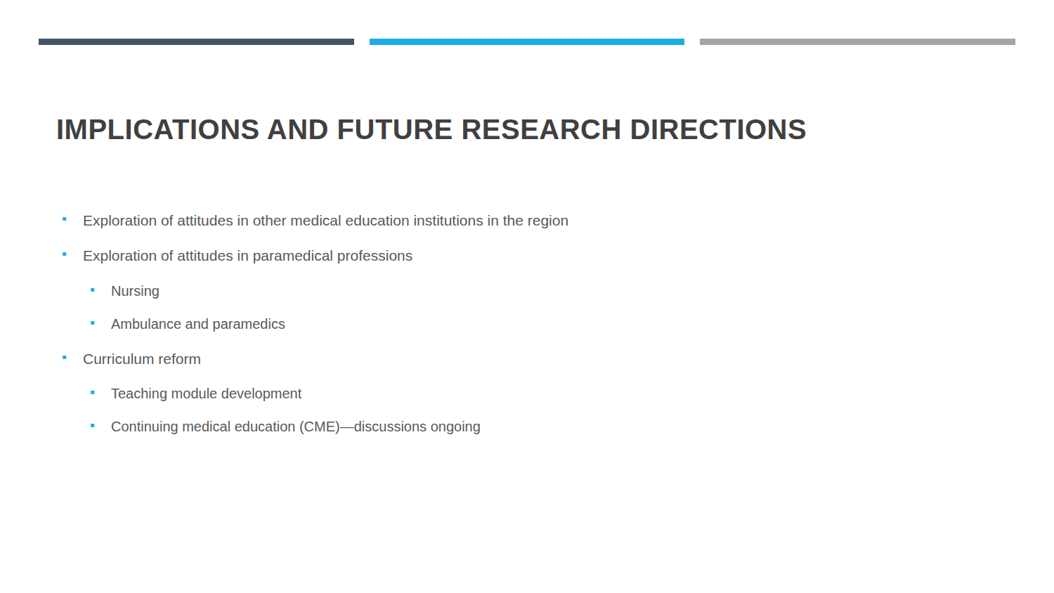Implications and Future Research Directions
Exploration of attitudes in other medical education institutions in the region
Exploration of attitudes in paramedical professions
Nursing
Ambulance and paramedics
Curriculum reform
Teaching module development
Continuing medical education (CME)—discussions ongoing